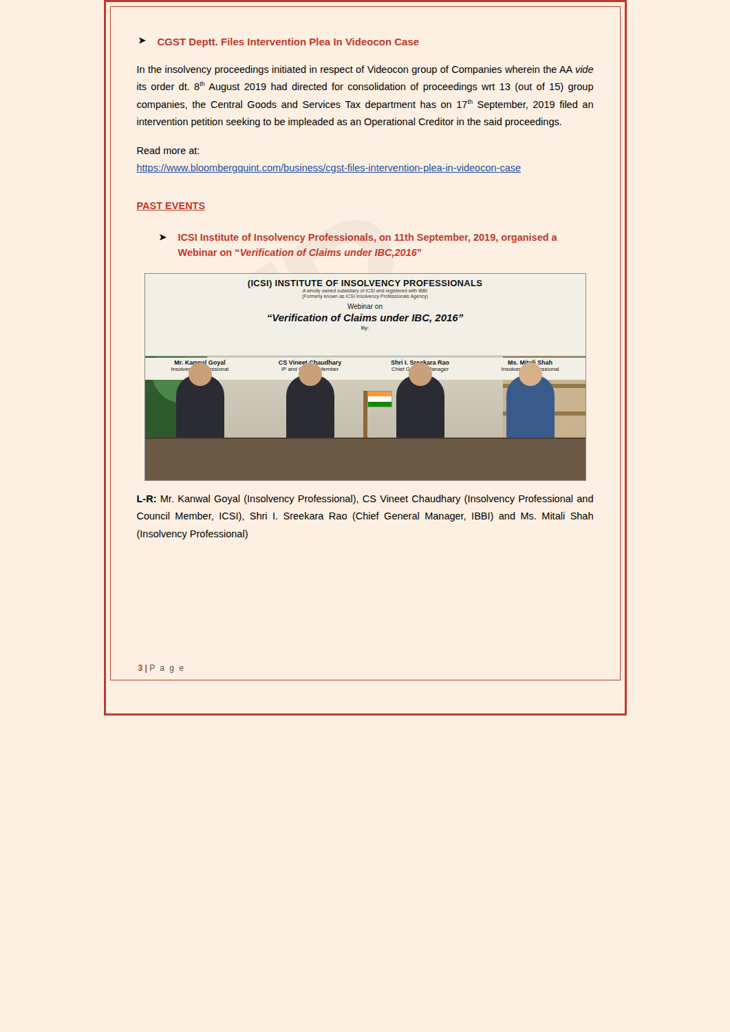IIIP
CGST Deptt. Files Intervention Plea In Videocon Case
In the insolvency proceedings initiated in respect of Videocon group of Companies wherein the AA vide its order dt. 8th August 2019 had directed for consolidation of proceedings wrt 13 (out of 15) group companies, the Central Goods and Services Tax department has on 17th September, 2019 filed an intervention petition seeking to be impleaded as an Operational Creditor in the said proceedings.
Read more at:
https://www.bloombergquint.com/business/cgst-files-intervention-plea-in-videocon-case
PAST EVENTS
ICSI Institute of Insolvency Professionals, on 11th September, 2019, organised a Webinar on “Verification of Claims under IBC,2016”
(ICSI) INSTITUTE OF INSOLVENCY PROFESSIONALS
A wholly owned subsidiary of ICSI and registered with IBBI
(Formerly known as ICSI Insolvency Professionals Agency)
Webinar on
“Verification of Claims under IBC, 2016”
By:
Mr. Kanwal Goyal Insolvency Professional
CS Vineet Chaudhary IP and Council Member
ICSI
Shri I. Sreekara Rao Chief General Manager
IBBI
Ms. Mitali Shah Insolvency Professional
L-R: Mr. Kanwal Goyal (Insolvency Professional), CS Vineet Chaudhary (Insolvency Professional and Council Member, ICSI), Shri I. Sreekara Rao (Chief General Manager, IBBI) and Ms. Mitali Shah (Insolvency Professional)
3 | P a g e